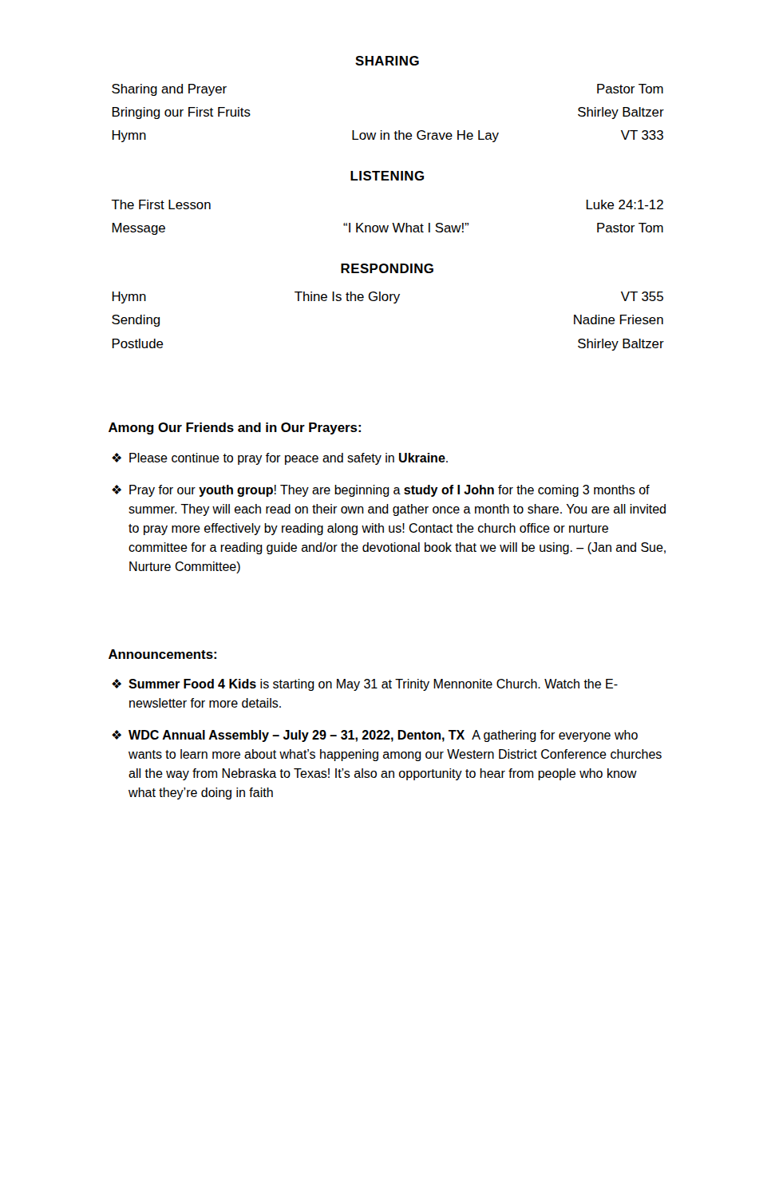SHARING
| Sharing and Prayer | | Pastor Tom |
| Bringing our First Fruits | | Shirley Baltzer |
| Hymn | Low in the Grave He Lay | VT 333 |
LISTENING
| The First Lesson | | Luke 24:1-12 |
| Message | “I Know What I Saw!” | Pastor Tom |
RESPONDING
| Hymn | Thine Is the Glory | VT 355 |
| Sending | | Nadine Friesen |
| Postlude | | Shirley Baltzer |
Among Our Friends and in Our Prayers:
Please continue to pray for peace and safety in Ukraine.
Pray for our youth group! They are beginning a study of I John for the coming 3 months of summer. They will each read on their own and gather once a month to share. You are all invited to pray more effectively by reading along with us! Contact the church office or nurture committee for a reading guide and/or the devotional book that we will be using. – (Jan and Sue, Nurture Committee)
Announcements:
Summer Food 4 Kids is starting on May 31 at Trinity Mennonite Church. Watch the E-newsletter for more details.
WDC Annual Assembly – July 29 – 31, 2022, Denton, TX A gathering for everyone who wants to learn more about what’s happening among our Western District Conference churches all the way from Nebraska to Texas! It’s also an opportunity to hear from people who know what they’re doing in faith